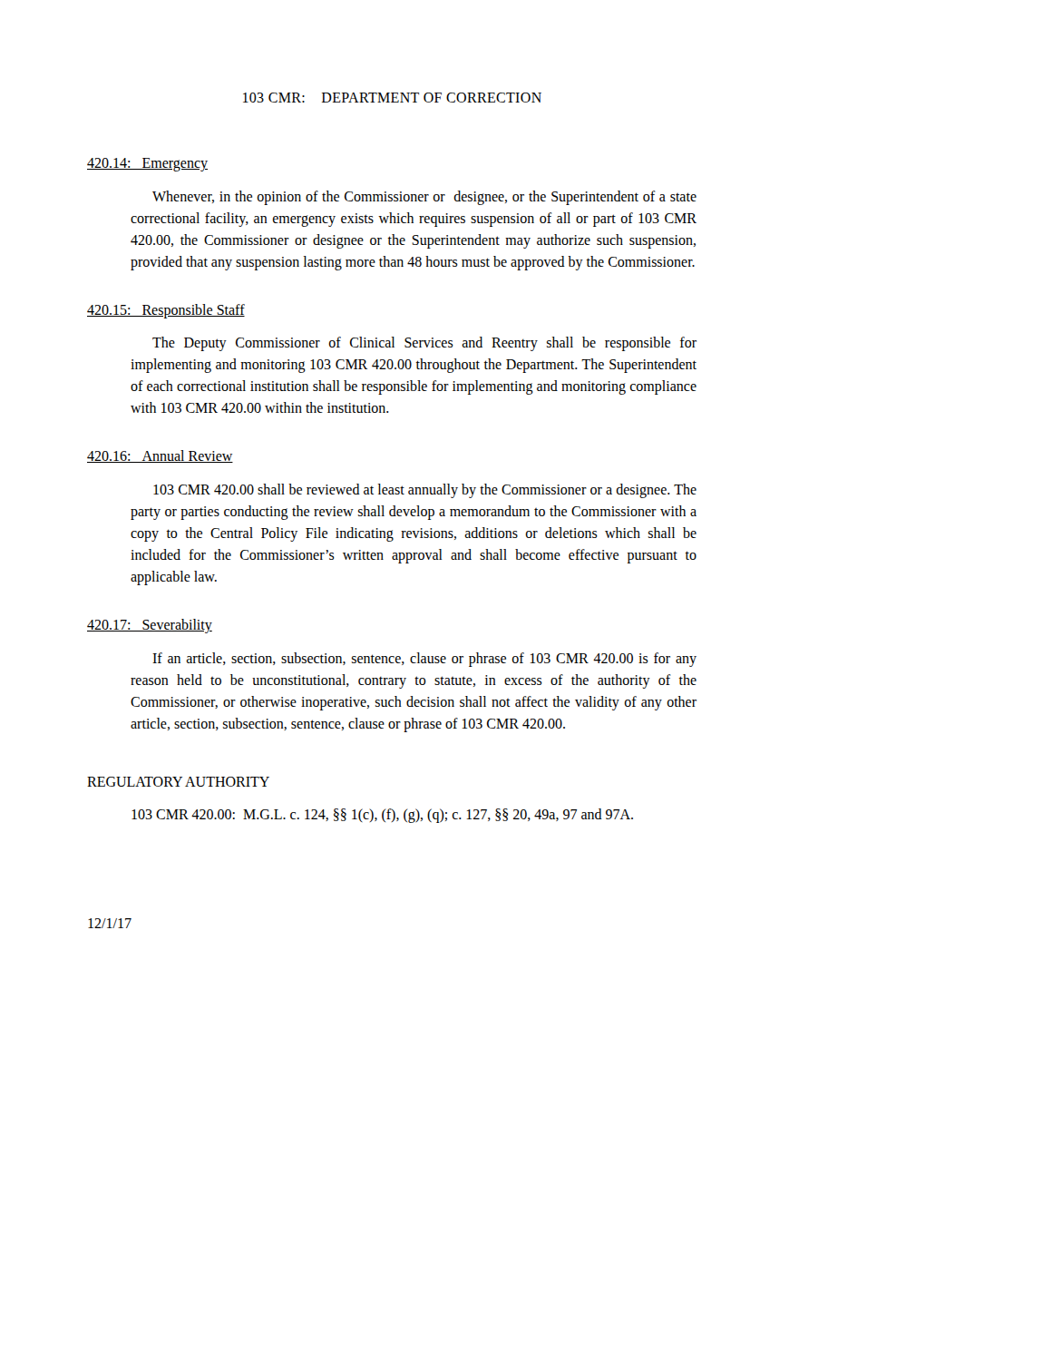103 CMR: DEPARTMENT OF CORRECTION
420.14: Emergency
Whenever, in the opinion of the Commissioner or designee, or the Superintendent of a state correctional facility, an emergency exists which requires suspension of all or part of 103 CMR 420.00, the Commissioner or designee or the Superintendent may authorize such suspension, provided that any suspension lasting more than 48 hours must be approved by the Commissioner.
420.15: Responsible Staff
The Deputy Commissioner of Clinical Services and Reentry shall be responsible for implementing and monitoring 103 CMR 420.00 throughout the Department. The Superintendent of each correctional institution shall be responsible for implementing and monitoring compliance with 103 CMR 420.00 within the institution.
420.16: Annual Review
103 CMR 420.00 shall be reviewed at least annually by the Commissioner or a designee. The party or parties conducting the review shall develop a memorandum to the Commissioner with a copy to the Central Policy File indicating revisions, additions or deletions which shall be included for the Commissioner’s written approval and shall become effective pursuant to applicable law.
420.17: Severability
If an article, section, subsection, sentence, clause or phrase of 103 CMR 420.00 is for any reason held to be unconstitutional, contrary to statute, in excess of the authority of the Commissioner, or otherwise inoperative, such decision shall not affect the validity of any other article, section, subsection, sentence, clause or phrase of 103 CMR 420.00.
REGULATORY AUTHORITY
103 CMR 420.00: M.G.L. c. 124, §§ 1(c), (f), (g), (q); c. 127, §§ 20, 49a, 97 and 97A.
12/1/17